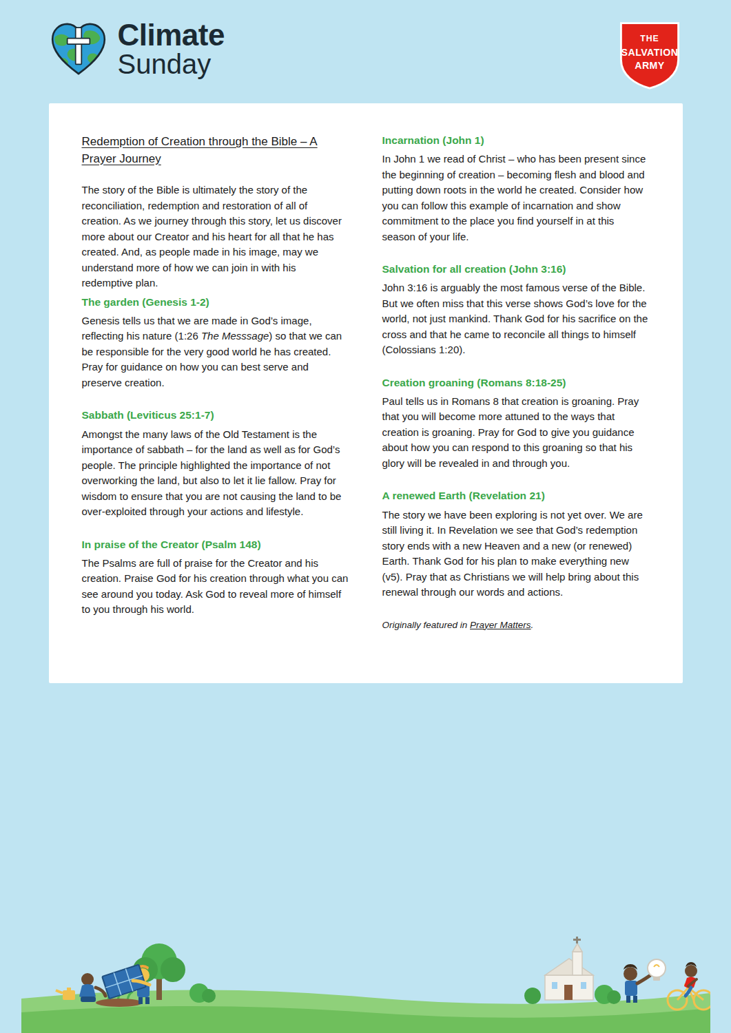Climate Sunday
THE SALVATION ARMY
Redemption of Creation through the Bible – A Prayer Journey
The story of the Bible is ultimately the story of the reconciliation, redemption and restoration of all of creation. As we journey through this story, let us discover more about our Creator and his heart for all that he has created. And, as people made in his image, may we understand more of how we can join in with his redemptive plan.
The garden (Genesis 1-2)
Genesis tells us that we are made in God’s image, reflecting his nature (1:26 The Messsage) so that we can be responsible for the very good world he has created. Pray for guidance on how you can best serve and preserve creation.
Sabbath (Leviticus 25:1-7)
Amongst the many laws of the Old Testament is the importance of sabbath – for the land as well as for God’s people. The principle highlighted the importance of not overworking the land, but also to let it lie fallow. Pray for wisdom to ensure that you are not causing the land to be over-exploited through your actions and lifestyle.
In praise of the Creator (Psalm 148)
The Psalms are full of praise for the Creator and his creation. Praise God for his creation through what you can see around you today. Ask God to reveal more of himself to you through his world.
Incarnation (John 1)
In John 1 we read of Christ – who has been present since the beginning of creation – becoming flesh and blood and putting down roots in the world he created. Consider how you can follow this example of incarnation and show commitment to the place you find yourself in at this season of your life.
Salvation for all creation (John 3:16)
John 3:16 is arguably the most famous verse of the Bible. But we often miss that this verse shows God’s love for the world, not just mankind. Thank God for his sacrifice on the cross and that he came to reconcile all things to himself (Colossians 1:20).
Creation groaning (Romans 8:18-25)
Paul tells us in Romans 8 that creation is groaning. Pray that you will become more attuned to the ways that creation is groaning. Pray for God to give you guidance about how you can respond to this groaning so that his glory will be revealed in and through you.
A renewed Earth (Revelation 21)
The story we have been exploring is not yet over. We are still living it. In Revelation we see that God’s redemption story ends with a new Heaven and a new (or renewed) Earth. Thank God for his plan to make everything new (v5). Pray that as Christians we will help bring about this renewal through our words and actions.
Originally featured in Prayer Matters.